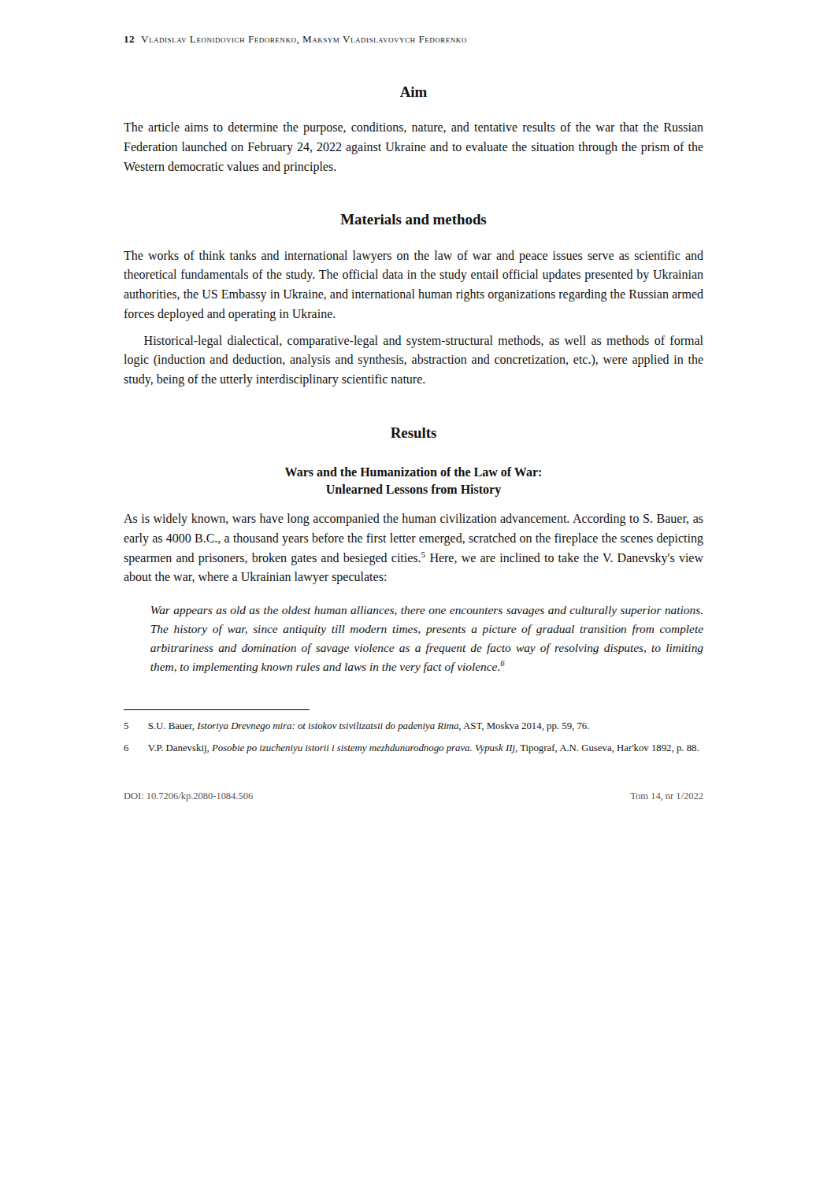12 Vladislav Leonidovich Fedorenko, Maksym Vladislavovych Fedorenko
Aim
The article aims to determine the purpose, conditions, nature, and tentative results of the war that the Russian Federation launched on February 24, 2022 against Ukraine and to evaluate the situation through the prism of the Western democratic values and principles.
Materials and methods
The works of think tanks and international lawyers on the law of war and peace issues serve as scientific and theoretical fundamentals of the study. The official data in the study entail official updates presented by Ukrainian authorities, the US Embassy in Ukraine, and international human rights organizations regarding the Russian armed forces deployed and operating in Ukraine.
Historical-legal dialectical, comparative-legal and system-structural methods, as well as methods of formal logic (induction and deduction, analysis and synthesis, abstraction and concretization, etc.), were applied in the study, being of the utterly interdisciplinary scientific nature.
Results
Wars and the Humanization of the Law of War:
Unlearned Lessons from History
As is widely known, wars have long accompanied the human civilization advancement. According to S. Bauer, as early as 4000 B.C., a thousand years before the first letter emerged, scratched on the fireplace the scenes depicting spearmen and prisoners, broken gates and besieged cities.5 Here, we are inclined to take the V. Danevsky's view about the war, where a Ukrainian lawyer speculates:
War appears as old as the oldest human alliances, there one encounters savages and culturally superior nations. The history of war, since antiquity till modern times, presents a picture of gradual transition from complete arbitrariness and domination of savage violence as a frequent de facto way of resolving disputes, to limiting them, to implementing known rules and laws in the very fact of violence.6
S.U. Bauer, Istoriya Drevnego mira: ot istokov tsivilizatsii do padeniya Rima, AST, Moskva 2014, pp. 59, 76.
V.P. Danevskij, Posobie po izucheniyu istorii i sistemy mezhdunarodnogo prava. Vypusk IIj, Tipograf, A.N. Guseva, Har'kov 1892, p. 88.
DOI: 10.7206/kp.2080-1084.506 Tom 14, nr 1/2022